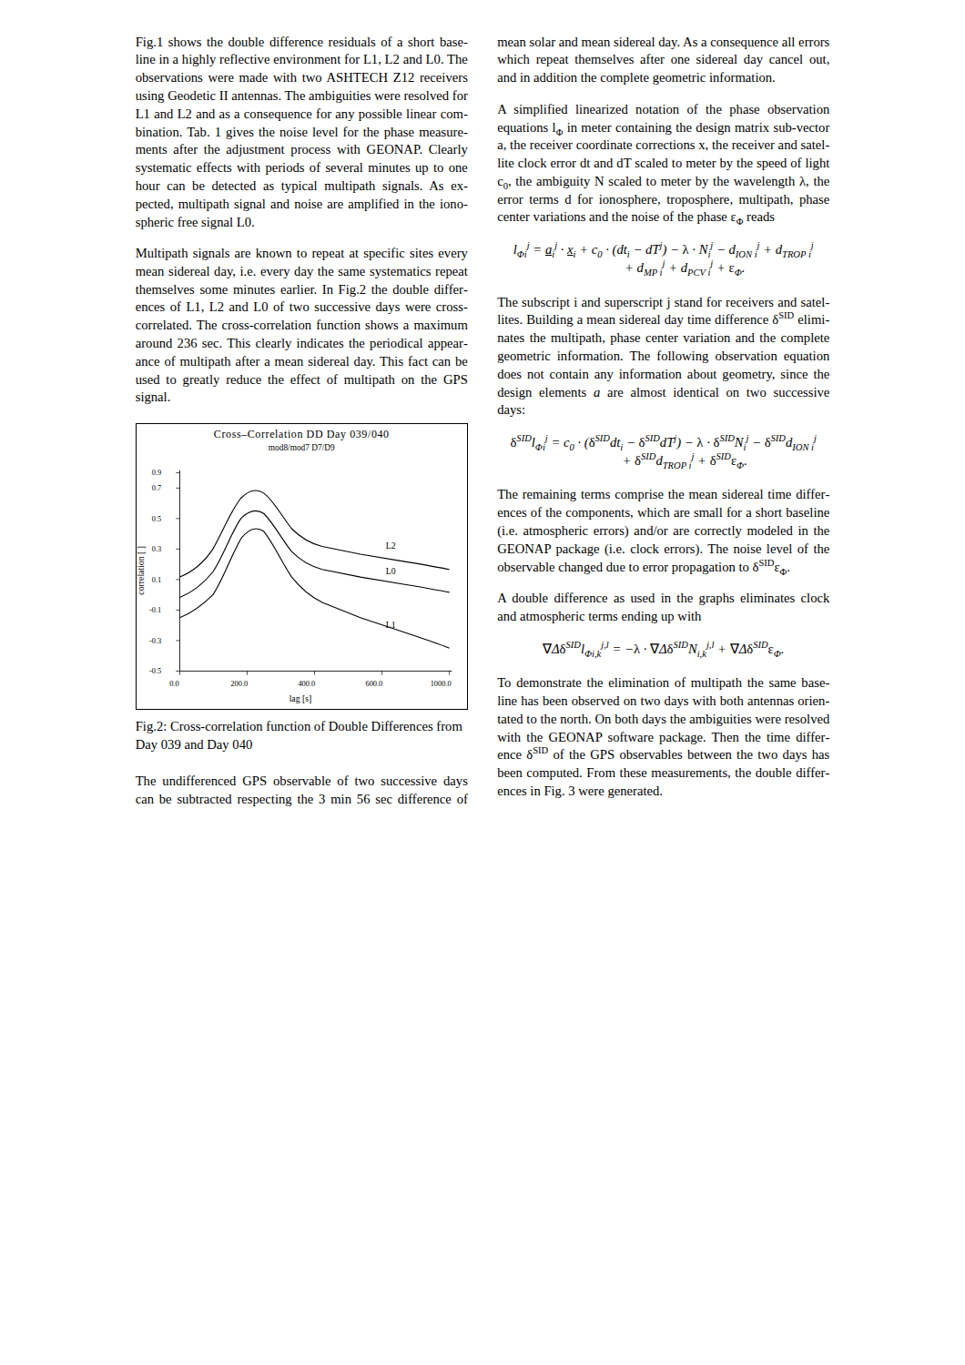Fig.1 shows the double difference residuals of a short baseline in a highly reflective environment for L1, L2 and L0. The observations were made with two ASHTECH Z12 receivers using Geodetic II antennas. The ambiguities were resolved for L1 and L2 and as a consequence for any possible linear combination. Tab. 1 gives the noise level for the phase measurements after the adjustment process with GEONAP. Clearly systematic effects with periods of several minutes up to one hour can be detected as typical multipath signals. As expected, multipath signal and noise are amplified in the ionospheric free signal L0.
Multipath signals are known to repeat at specific sites every mean sidereal day, i.e. every day the same systematics repeat themselves some minutes earlier. In Fig.2 the double differences of L1, L2 and L0 of two successive days were cross-correlated. The cross-correlation function shows a maximum around 236 sec. This clearly indicates the periodical appearance of multipath after a mean sidereal day. This fact can be used to greatly reduce the effect of multipath on the GPS signal.
Cross–Correlation DD Day 039/040
mod8/mod7 D7/D9
-0.5 -0.3 -0.1 0.1 0.3 0.5 0.7 0.9 0.0 200.0 400.0 600.0 1000.0 lag [s] correlation [ ] L2 L0 L1
Fig.2: Cross-correlation function of Double Differences from Day 039 and Day 040
The undifferenced GPS observable of two successive days can be subtracted respecting the 3 min 56 sec difference of mean solar and mean sidereal day. As a consequence all errors which repeat themselves after one sidereal day cancel out, and in addition the complete geometric information.
A simplified linearized notation of the phase observation equations lΦ in meter containing the design matrix sub-vector a, the receiver coordinate corrections x, the receiver and satellite clock error dt and dT scaled to meter by the speed of light c0, the ambiguity N scaled to meter by the wavelength λ, the error terms d for ionosphere, troposphere, multipath, phase center variations and the noise of the phase εΦ reads
lΦij = aij · xi + c0 · (dti − dTj) − λ · Nij − dION ij + dTROP ij + dMP ij + dPCV ij + εΦ.
The subscript i and superscript j stand for receivers and satellites. Building a mean sidereal day time difference δSID eliminates the multipath, phase center variation and the complete geometric information. The following observation equation does not contain any information about geometry, since the design elements a are almost identical on two successive days:
δSIDlΦij = c0 · (δSIDdti − δSIDdTj) − λ · δSIDNij − δSIDdION ij + δSIDdTROP ij + δSIDεΦ.
The remaining terms comprise the mean sidereal time differences of the components, which are small for a short baseline (i.e. atmospheric errors) and/or are correctly modeled in the GEONAP package (i.e. clock errors). The noise level of the observable changed due to error propagation to δSIDεΦ.
A double difference as used in the graphs eliminates clock and atmospheric terms ending up with
∇ΔδSIDlΦi,kj,l = −λ · ∇ΔδSIDNi,kj,l + ∇ΔδSIDεΦ.
To demonstrate the elimination of multipath the same baseline has been observed on two days with both antennas orientated to the north. On both days the ambiguities were resolved with the GEONAP software package. Then the time difference δSID of the GPS observables between the two days has been computed. From these measurements, the double differences in Fig. 3 were generated.